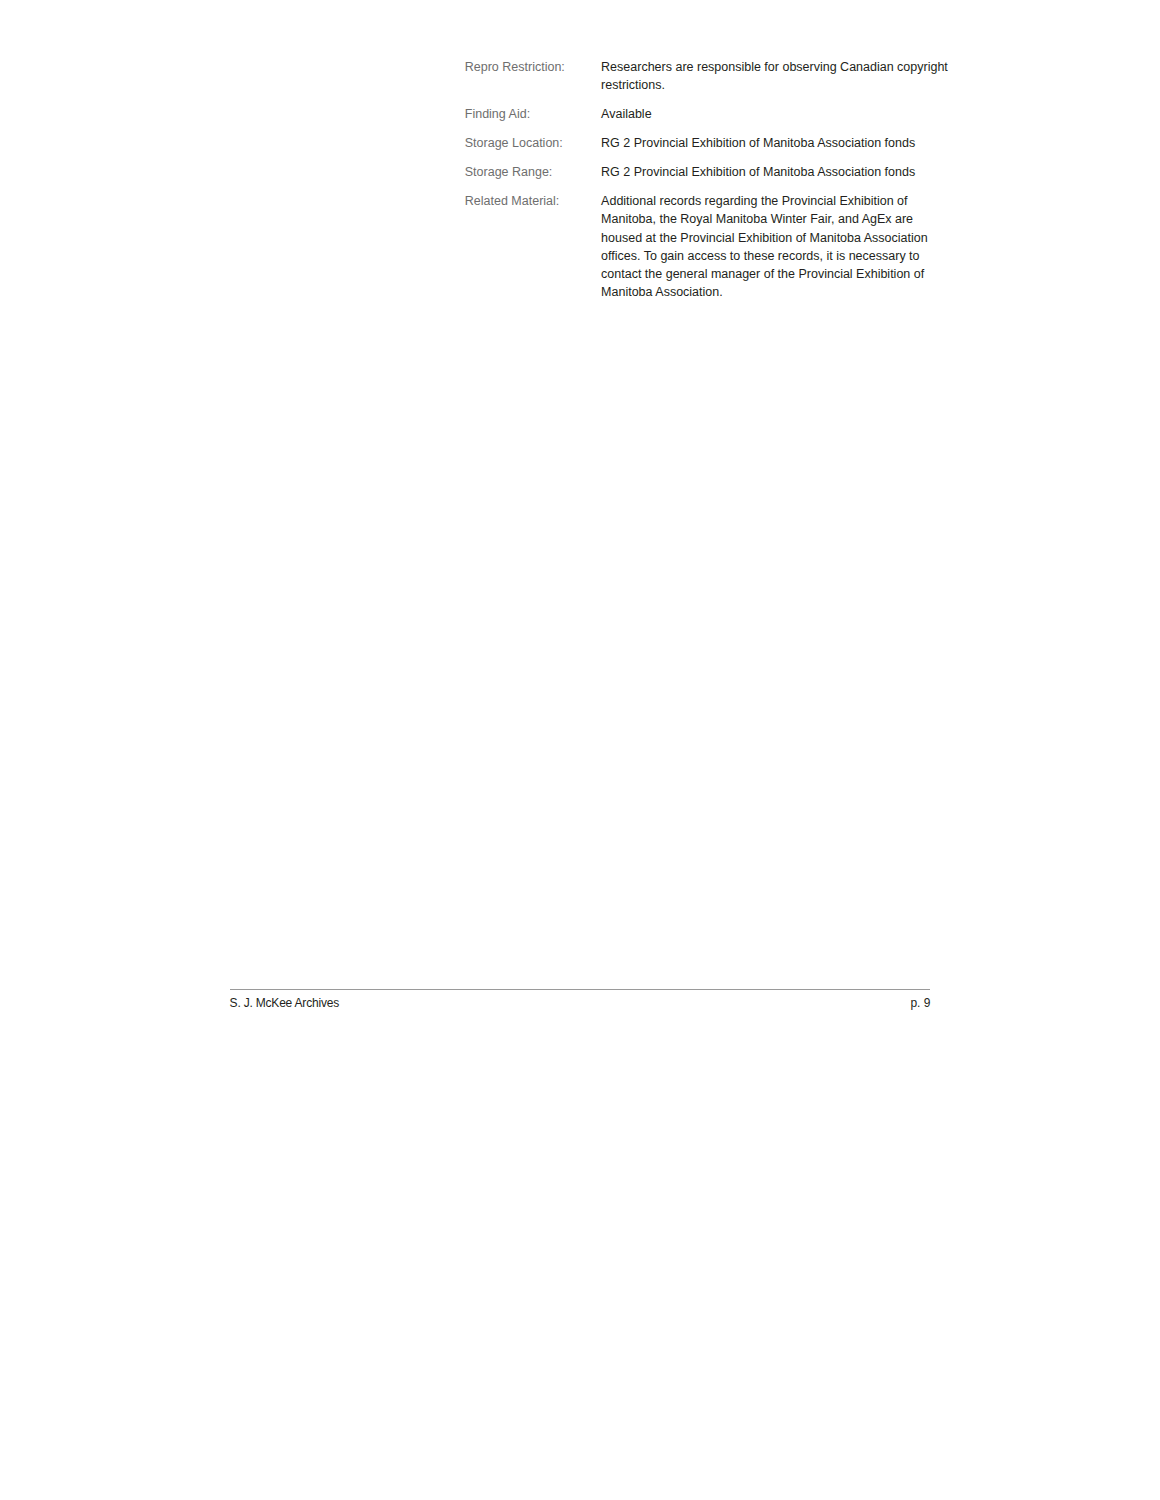| Repro Restriction: | Researchers are responsible for observing Canadian copyright restrictions. |
| Finding Aid: | Available |
| Storage Location: | RG 2 Provincial Exhibition of Manitoba Association fonds |
| Storage Range: | RG 2 Provincial Exhibition of Manitoba Association fonds |
| Related Material: | Additional records regarding the Provincial Exhibition of Manitoba, the Royal Manitoba Winter Fair, and AgEx are housed at the Provincial Exhibition of Manitoba Association offices. To gain access to these records, it is necessary to contact the general manager of the Provincial Exhibition of Manitoba Association. |
S. J. McKee Archives
p. 9